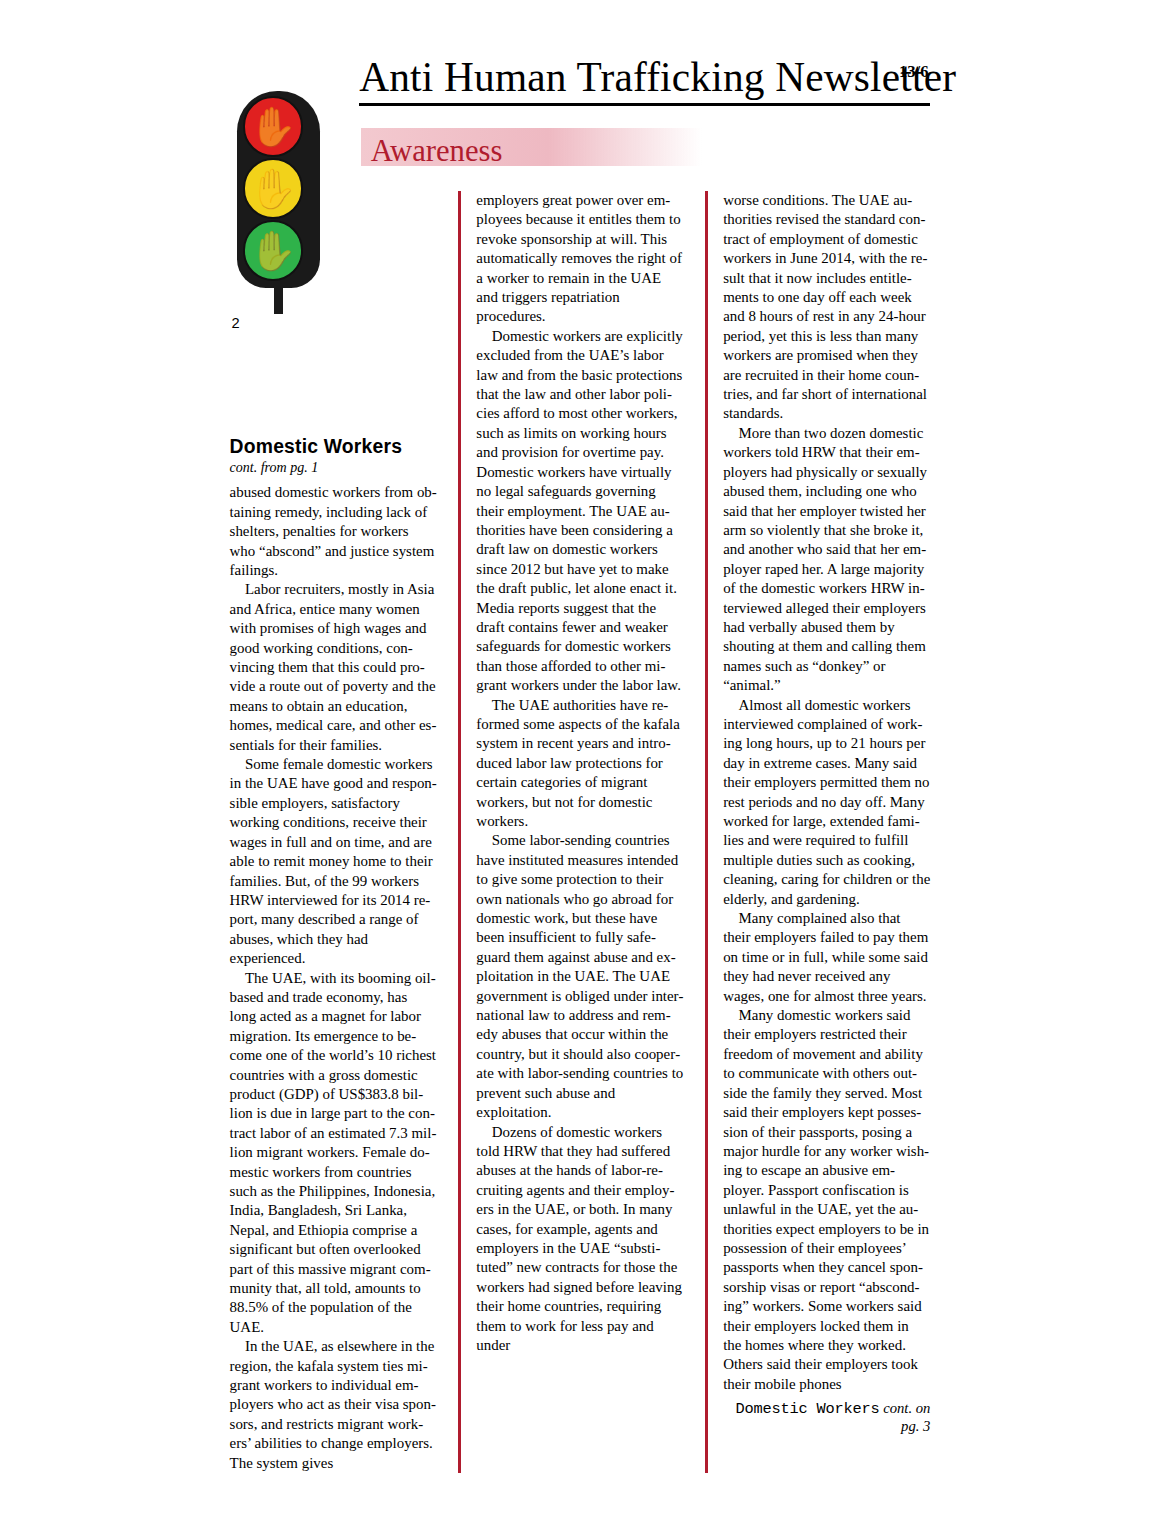13/6
Anti Human Trafficking Newsletter
Awareness
✋
✋
✋
2
Domestic Workers
cont. from pg. 1
abused domestic workers from obtaining remedy, including lack of shelters, penalties for workers who “abscond” and justice system failings.
Labor recruiters, mostly in Asia and Africa, entice many women with promises of high wages and good working conditions, convincing them that this could provide a route out of poverty and the means to obtain an education, homes, medical care, and other essentials for their families.
Some female domestic workers in the UAE have good and responsible employers, satisfactory working conditions, receive their wages in full and on time, and are able to remit money home to their families. But, of the 99 workers HRW interviewed for its 2014 report, many described a range of abuses, which they had experienced.
The UAE, with its booming oil-based and trade economy, has long acted as a magnet for labor migration. Its emergence to become one of the world’s 10 richest countries with a gross domestic product (GDP) of US$383.8 billion is due in large part to the contract labor of an estimated 7.3 million migrant workers. Female domestic workers from countries such as the Philippines, Indonesia, India, Bangladesh, Sri Lanka, Nepal, and Ethiopia comprise a significant but often overlooked part of this massive migrant community that, all told, amounts to 88.5% of the population of the UAE.
In the UAE, as elsewhere in the region, the kafala system ties migrant workers to individual employers who act as their visa sponsors, and restricts migrant workers’ abilities to change employers. The system gives
employers great power over employees because it entitles them to revoke sponsorship at will. This automatically removes the right of a worker to remain in the UAE and triggers repatriation procedures.
Domestic workers are explicitly excluded from the UAE’s labor law and from the basic protections that the law and other labor policies afford to most other workers, such as limits on working hours and provision for overtime pay. Domestic workers have virtually no legal safeguards governing their employment. The UAE authorities have been considering a draft law on domestic workers since 2012 but have yet to make the draft public, let alone enact it. Media reports suggest that the draft contains fewer and weaker safeguards for domestic workers than those afforded to other migrant workers under the labor law.
The UAE authorities have reformed some aspects of the kafala system in recent years and introduced labor law protections for certain categories of migrant workers, but not for domestic workers.
Some labor-sending countries have instituted measures intended to give some protection to their own nationals who go abroad for domestic work, but these have been insufficient to fully safeguard them against abuse and exploitation in the UAE. The UAE government is obliged under international law to address and remedy abuses that occur within the country, but it should also cooperate with labor-sending countries to prevent such abuse and exploitation.
Dozens of domestic workers told HRW that they had suffered abuses at the hands of labor-recruiting agents and their employers in the UAE, or both. In many cases, for example, agents and employers in the UAE “substituted” new contracts for those the workers had signed before leaving their home countries, requiring them to work for less pay and under
worse conditions. The UAE authorities revised the standard contract of employment of domestic workers in June 2014, with the result that it now includes entitlements to one day off each week and 8 hours of rest in any 24-hour period, yet this is less than many workers are promised when they are recruited in their home countries, and far short of international standards.
More than two dozen domestic workers told HRW that their employers had physically or sexually abused them, including one who said that her employer twisted her arm so violently that she broke it, and another who said that her employer raped her. A large majority of the domestic workers HRW interviewed alleged their employers had verbally abused them by shouting at them and calling them names such as “donkey” or “animal.”
Almost all domestic workers interviewed complained of working long hours, up to 21 hours per day in extreme cases. Many said their employers permitted them no rest periods and no day off. Many worked for large, extended families and were required to fulfill multiple duties such as cooking, cleaning, caring for children or the elderly, and gardening.
Many complained also that their employers failed to pay them on time or in full, while some said they had never received any wages, one for almost three years.
Many domestic workers said their employers restricted their freedom of movement and ability to communicate with others outside the family they served. Most said their employers kept possession of their passports, posing a major hurdle for any worker wishing to escape an abusive employer. Passport confiscation is unlawful in the UAE, yet the authorities expect employers to be in possession of their employees’ passports when they cancel sponsorship visas or report “absconding” workers. Some workers said their employers locked them in the homes where they worked. Others said their employers took their mobile phones
Domestic Workers cont. on pg. 3